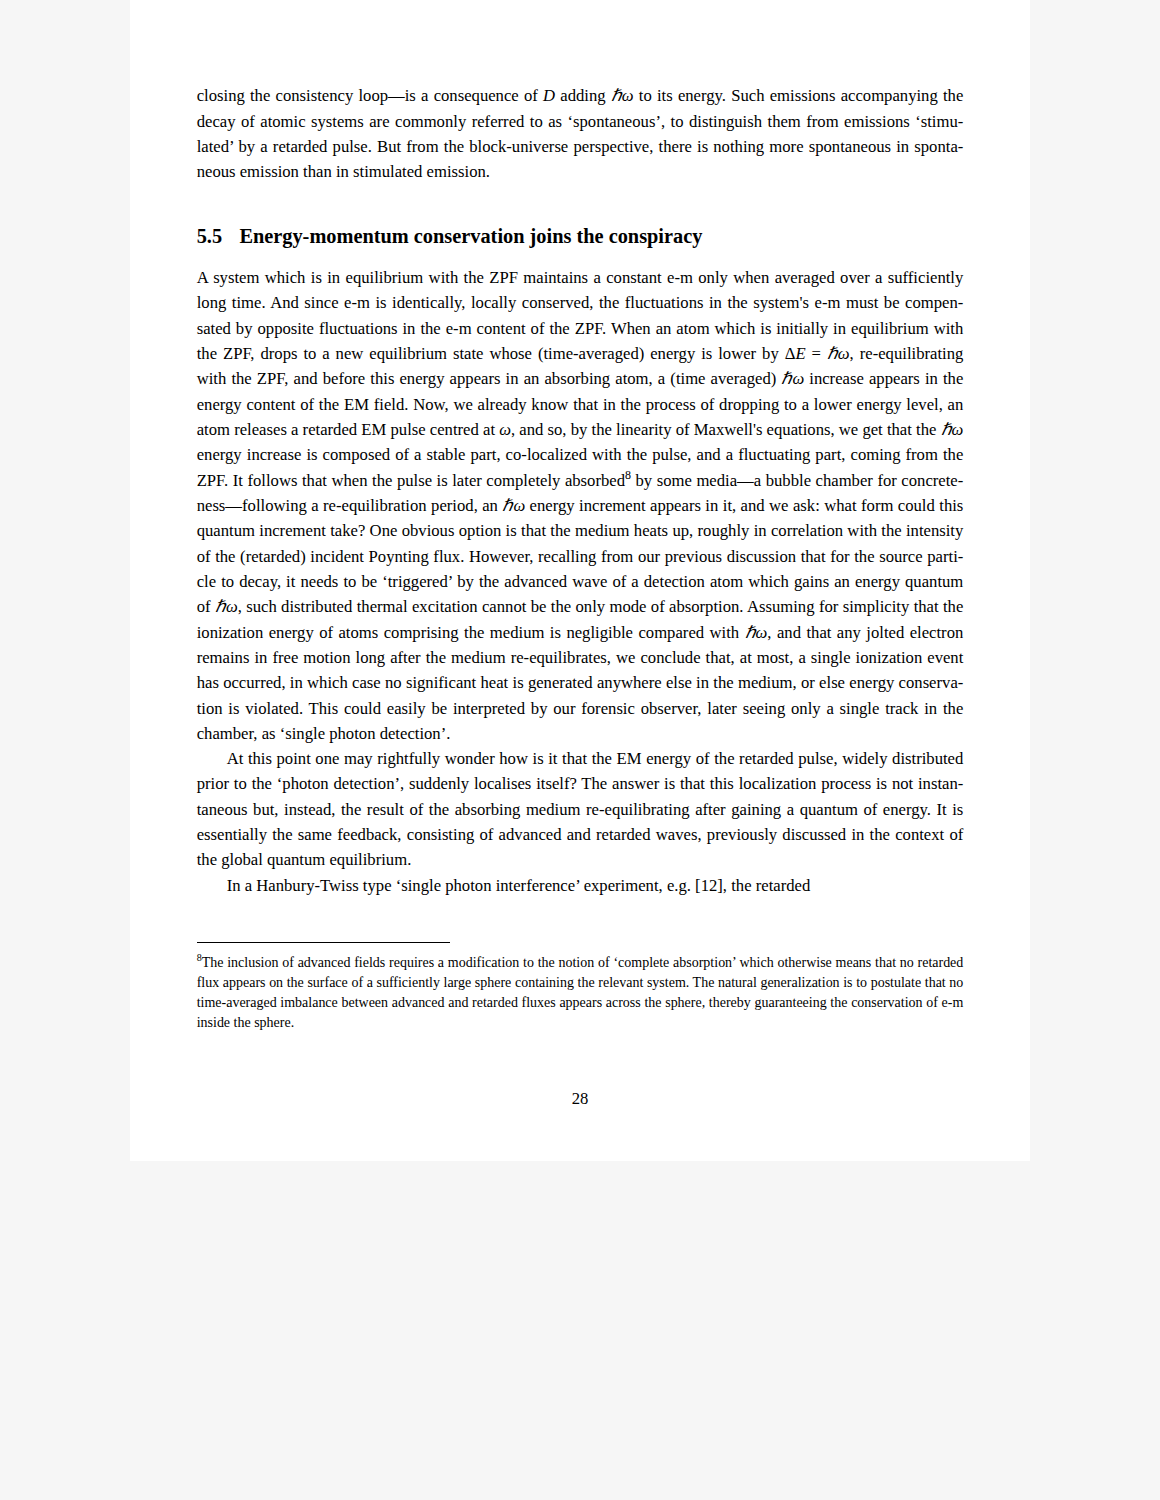closing the consistency loop—is a consequence of D adding ℏω to its energy. Such emissions accompanying the decay of atomic systems are commonly referred to as ‘spontaneous’, to distinguish them from emissions ‘stimulated’ by a retarded pulse. But from the block-universe perspective, there is nothing more spontaneous in spontaneous emission than in stimulated emission.
5.5 Energy-momentum conservation joins the conspiracy
A system which is in equilibrium with the ZPF maintains a constant e-m only when averaged over a sufficiently long time. And since e-m is identically, locally conserved, the fluctuations in the system's e-m must be compensated by opposite fluctuations in the e-m content of the ZPF. When an atom which is initially in equilibrium with the ZPF, drops to a new equilibrium state whose (time-averaged) energy is lower by ΔE = ℏω, re-equilibrating with the ZPF, and before this energy appears in an absorbing atom, a (time averaged) ℏω increase appears in the energy content of the EM field. Now, we already know that in the process of dropping to a lower energy level, an atom releases a retarded EM pulse centred at ω, and so, by the linearity of Maxwell's equations, we get that the ℏω energy increase is composed of a stable part, co-localized with the pulse, and a fluctuating part, coming from the ZPF. It follows that when the pulse is later completely absorbed8 by some media—a bubble chamber for concreteness—following a re-equilibration period, an ℏω energy increment appears in it, and we ask: what form could this quantum increment take? One obvious option is that the medium heats up, roughly in correlation with the intensity of the (retarded) incident Poynting flux. However, recalling from our previous discussion that for the source particle to decay, it needs to be ‘triggered’ by the advanced wave of a detection atom which gains an energy quantum of ℏω, such distributed thermal excitation cannot be the only mode of absorption. Assuming for simplicity that the ionization energy of atoms comprising the medium is negligible compared with ℏω, and that any jolted electron remains in free motion long after the medium re-equilibrates, we conclude that, at most, a single ionization event has occurred, in which case no significant heat is generated anywhere else in the medium, or else energy conservation is violated. This could easily be interpreted by our forensic observer, later seeing only a single track in the chamber, as ‘single photon detection’.
At this point one may rightfully wonder how is it that the EM energy of the retarded pulse, widely distributed prior to the ‘photon detection’, suddenly localises itself? The answer is that this localization process is not instantaneous but, instead, the result of the absorbing medium re-equilibrating after gaining a quantum of energy. It is essentially the same feedback, consisting of advanced and retarded waves, previously discussed in the context of the global quantum equilibrium.
In a Hanbury-Twiss type ‘single photon interference’ experiment, e.g. [12], the retarded
8The inclusion of advanced fields requires a modification to the notion of ‘complete absorption’ which otherwise means that no retarded flux appears on the surface of a sufficiently large sphere containing the relevant system. The natural generalization is to postulate that no time-averaged imbalance between advanced and retarded fluxes appears across the sphere, thereby guaranteeing the conservation of e-m inside the sphere.
28